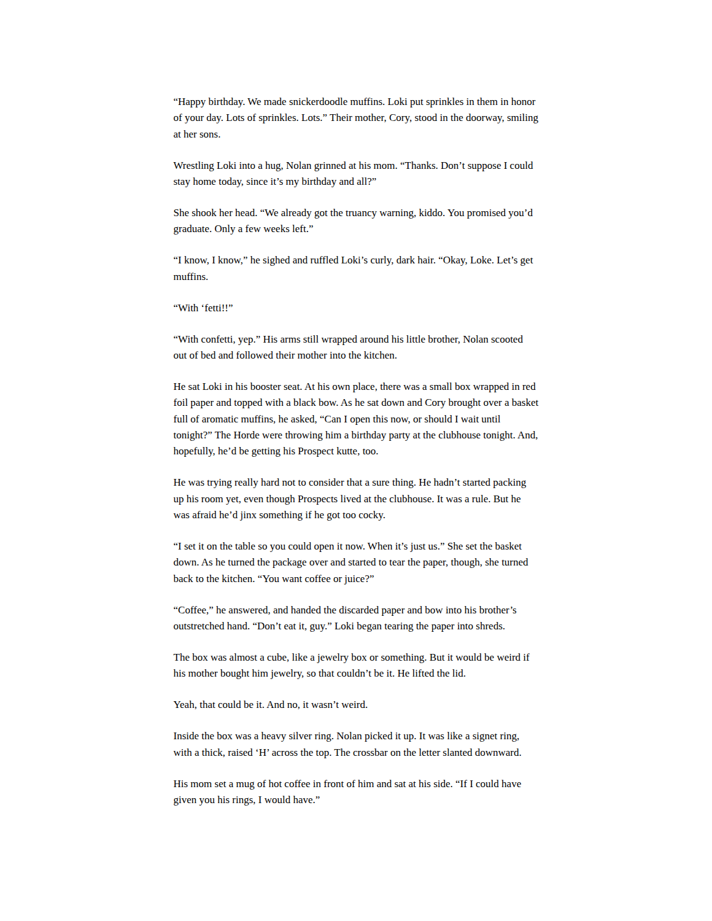“Happy birthday. We made snickerdoodle muffins. Loki put sprinkles in them in honor of your day. Lots of sprinkles. Lots.” Their mother, Cory, stood in the doorway, smiling at her sons.
Wrestling Loki into a hug, Nolan grinned at his mom. “Thanks. Don’t suppose I could stay home today, since it’s my birthday and all?”
She shook her head. “We already got the truancy warning, kiddo. You promised you’d graduate. Only a few weeks left.”
“I know, I know,” he sighed and ruffled Loki’s curly, dark hair. “Okay, Loke. Let’s get muffins.
“With ‘fetti!!”
“With confetti, yep.” His arms still wrapped around his little brother, Nolan scooted out of bed and followed their mother into the kitchen.
He sat Loki in his booster seat. At his own place, there was a small box wrapped in red foil paper and topped with a black bow. As he sat down and Cory brought over a basket full of aromatic muffins, he asked, “Can I open this now, or should I wait until tonight?” The Horde were throwing him a birthday party at the clubhouse tonight. And, hopefully, he’d be getting his Prospect kutte, too.
He was trying really hard not to consider that a sure thing. He hadn’t started packing up his room yet, even though Prospects lived at the clubhouse. It was a rule. But he was afraid he’d jinx something if he got too cocky.
“I set it on the table so you could open it now. When it’s just us.” She set the basket down. As he turned the package over and started to tear the paper, though, she turned back to the kitchen. “You want coffee or juice?”
“Coffee,” he answered, and handed the discarded paper and bow into his brother’s outstretched hand. “Don’t eat it, guy.” Loki began tearing the paper into shreds.
The box was almost a cube, like a jewelry box or something. But it would be weird if his mother bought him jewelry, so that couldn’t be it. He lifted the lid.
Yeah, that could be it. And no, it wasn’t weird.
Inside the box was a heavy silver ring. Nolan picked it up. It was like a signet ring, with a thick, raised ‘H’ across the top. The crossbar on the letter slanted downward.
His mom set a mug of hot coffee in front of him and sat at his side. “If I could have given you his rings, I would have.”